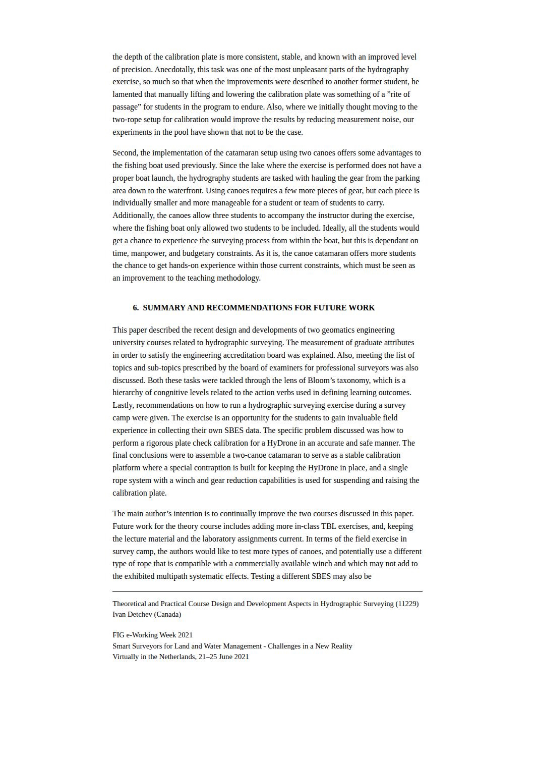the depth of the calibration plate is more consistent, stable, and known with an improved level of precision. Anecdotally, this task was one of the most unpleasant parts of the hydrography exercise, so much so that when the improvements were described to another former student, he lamented that manually lifting and lowering the calibration plate was something of a ”rite of passage” for students in the program to endure. Also, where we initially thought moving to the two-rope setup for calibration would improve the results by reducing measurement noise, our experiments in the pool have shown that not to be the case.
Second, the implementation of the catamaran setup using two canoes offers some advantages to the fishing boat used previously. Since the lake where the exercise is performed does not have a proper boat launch, the hydrography students are tasked with hauling the gear from the parking area down to the waterfront. Using canoes requires a few more pieces of gear, but each piece is individually smaller and more manageable for a student or team of students to carry. Additionally, the canoes allow three students to accompany the instructor during the exercise, where the fishing boat only allowed two students to be included. Ideally, all the students would get a chance to experience the surveying process from within the boat, but this is dependant on time, manpower, and budgetary constraints. As it is, the canoe catamaran offers more students the chance to get hands-on experience within those current constraints, which must be seen as an improvement to the teaching methodology.
6. SUMMARY AND RECOMMENDATIONS FOR FUTURE WORK
This paper described the recent design and developments of two geomatics engineering university courses related to hydrographic surveying. The measurement of graduate attributes in order to satisfy the engineering accreditation board was explained. Also, meeting the list of topics and sub-topics prescribed by the board of examiners for professional surveyors was also discussed. Both these tasks were tackled through the lens of Bloom’s taxonomy, which is a hierarchy of congnitive levels related to the action verbs used in defining learning outcomes. Lastly, recommendations on how to run a hydrographic surveying exercise during a survey camp were given. The exercise is an opportunity for the students to gain invaluable field experience in collecting their own SBES data. The specific problem discussed was how to perform a rigorous plate check calibration for a HyDrone in an accurate and safe manner. The final conclusions were to assemble a two-canoe catamaran to serve as a stable calibration platform where a special contraption is built for keeping the HyDrone in place, and a single rope system with a winch and gear reduction capabilities is used for suspending and raising the calibration plate.
The main author’s intention is to continually improve the two courses discussed in this paper. Future work for the theory course includes adding more in-class TBL exercises, and, keeping the lecture material and the laboratory assignments current. In terms of the field exercise in survey camp, the authors would like to test more types of canoes, and potentially use a different type of rope that is compatible with a commercially available winch and which may not add to the exhibited multipath systematic effects. Testing a different SBES may also be
Theoretical and Practical Course Design and Development Aspects in Hydrographic Surveying (11229)
Ivan Detchev (Canada)
FIG e-Working Week 2021
Smart Surveyors for Land and Water Management - Challenges in a New Reality
Virtually in the Netherlands, 21–25 June 2021